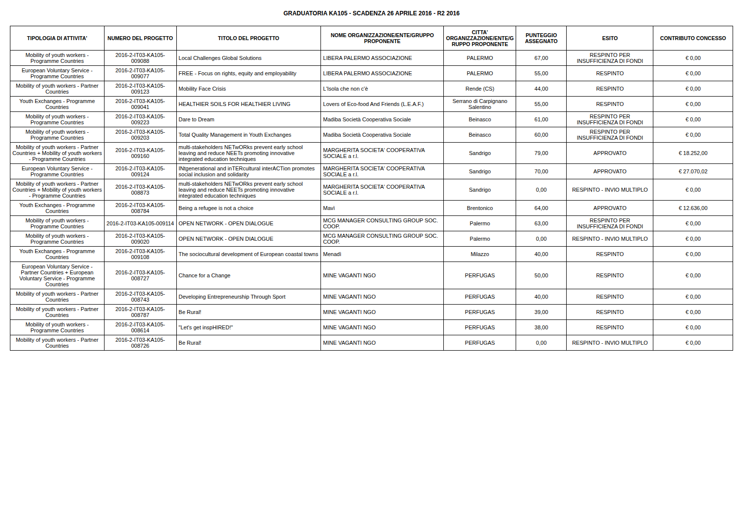GRADUATORIA KA105 - SCADENZA 26 APRILE 2016 - R2 2016
| TIPOLOGIA DI ATTIVITA' | NUMERO DEL PROGETTO | TITOLO DEL PROGETTO | NOME ORGANIZZAZIONE/ENTE/GRUPPO PROPONENTE | CITTA' ORGANIZZAZIONE/ENTE/GRUPPO PROPONENTE | PUNTEGGIO ASSEGNATO | ESITO | CONTRIBUTO CONCESSO |
| --- | --- | --- | --- | --- | --- | --- | --- |
| Mobility of youth workers - Programme Countries | 2016-2-IT03-KA105-009088 | Local Challenges Global Solutions | LIBERA PALERMO ASSOCIAZIONE | PALERMO | 67,00 | RESPINTO PER INSUFFICIENZA DI FONDI | € 0,00 |
| European Voluntary Service - Programme Countries | 2016-2-IT03-KA105-009077 | FREE - Focus on rights, equity and employability | LIBERA PALERMO ASSOCIAZIONE | PALERMO | 55,00 | RESPINTO | € 0,00 |
| Mobility of youth workers - Partner Countries | 2016-2-IT03-KA105-009123 | Mobility Face Crisis | L'Isola che non c'è | Rende (CS) | 44,00 | RESPINTO | € 0,00 |
| Youth Exchanges - Programme Countries | 2016-2-IT03-KA105-009041 | HEALTHIER SOILS FOR HEALTHIER LIVING | Lovers of Eco-food And Friends (L.E.A.F.) | Serrano di Carpignano Salentino | 55,00 | RESPINTO | € 0,00 |
| Mobility of youth workers - Programme Countries | 2016-2-IT03-KA105-009223 | Dare to Dream | Madiba Società Cooperativa Sociale | Beinasco | 61,00 | RESPINTO PER INSUFFICIENZA DI FONDI | € 0,00 |
| Mobility of youth workers - Programme Countries | 2016-2-IT03-KA105-009203 | Total Quality Management in Youth Exchanges | Madiba Società Cooperativa Sociale | Beinasco | 60,00 | RESPINTO PER INSUFFICIENZA DI FONDI | € 0,00 |
| Mobility of youth workers - Partner Countries + Mobility of youth workers - Programme Countries | 2016-2-IT03-KA105-009160 | multi-stakeholders NETwORks prevent early school leaving and reduce NEETs promoting innovative integrated education techniques | MARGHERITA SOCIETA' COOPERATIVA SOCIALE a r.l. | Sandrigo | 79,00 | APPROVATO | € 18.252,00 |
| European Voluntary Service - Programme Countries | 2016-2-IT03-KA105-009124 | INtgenerational and inTERcultural interACTion promotes social inclusion and solidarity | MARGHERITA SOCIETA' COOPERATIVA SOCIALE a r.l. | Sandrigo | 70,00 | APPROVATO | € 27.070,02 |
| Mobility of youth workers - Partner Countries + Mobility of youth workers - Programme Countries | 2016-2-IT03-KA105-008873 | multi-stakeholders NETwORks prevent early school leaving and reduce NEETs promoting innovative integrated education techniques | MARGHERITA SOCIETA' COOPERATIVA SOCIALE a r.l. | Sandrigo | 0,00 | RESPINTO - INVIO MULTIPLO | € 0,00 |
| Youth Exchanges - Programme Countries | 2016-2-IT03-KA105-008784 | Being a refugee is not a choice | Mavì | Brentonico | 64,00 | APPROVATO | € 12.636,00 |
| Mobility of youth workers - Programme Countries | 2016-2-IT03-KA105-009114 | OPEN NETWORK - OPEN DIALOGUE | MCG MANAGER CONSULTING GROUP SOC. COOP. | Palermo | 63,00 | RESPINTO PER INSUFFICIENZA DI FONDI | € 0,00 |
| Mobility of youth workers - Programme Countries | 2016-2-IT03-KA105-009020 | OPEN NETWORK - OPEN DIALOGUE | MCG MANAGER CONSULTING GROUP SOC. COOP. | Palermo | 0,00 | RESPINTO - INVIO MULTIPLO | € 0,00 |
| Youth Exchanges - Programme Countries | 2016-2-IT03-KA105-009108 | The sociocultural development of European coastal towns | Menadì | Milazzo | 40,00 | RESPINTO | € 0,00 |
| European Voluntary Service - Partner Countries + European Voluntary Service - Programme Countries | 2016-2-IT03-KA105-008727 | Chance for a Change | MINE VAGANTI NGO | PERFUGAS | 50,00 | RESPINTO | € 0,00 |
| Mobility of youth workers - Partner Countries | 2016-2-IT03-KA105-008743 | Developing Entrepreneurship Through Sport | MINE VAGANTI NGO | PERFUGAS | 40,00 | RESPINTO | € 0,00 |
| Mobility of youth workers - Partner Countries | 2016-2-IT03-KA105-008787 | Be Rural! | MINE VAGANTI NGO | PERFUGAS | 39,00 | RESPINTO | € 0,00 |
| Mobility of youth workers - Programme Countries | 2016-2-IT03-KA105-008614 | "Let's get inspHIRED!" | MINE VAGANTI NGO | PERFUGAS | 38,00 | RESPINTO | € 0,00 |
| Mobility of youth workers - Partner Countries | 2016-2-IT03-KA105-008726 | Be Rural! | MINE VAGANTI NGO | PERFUGAS | 0,00 | RESPINTO - INVIO MULTIPLO | € 0,00 |